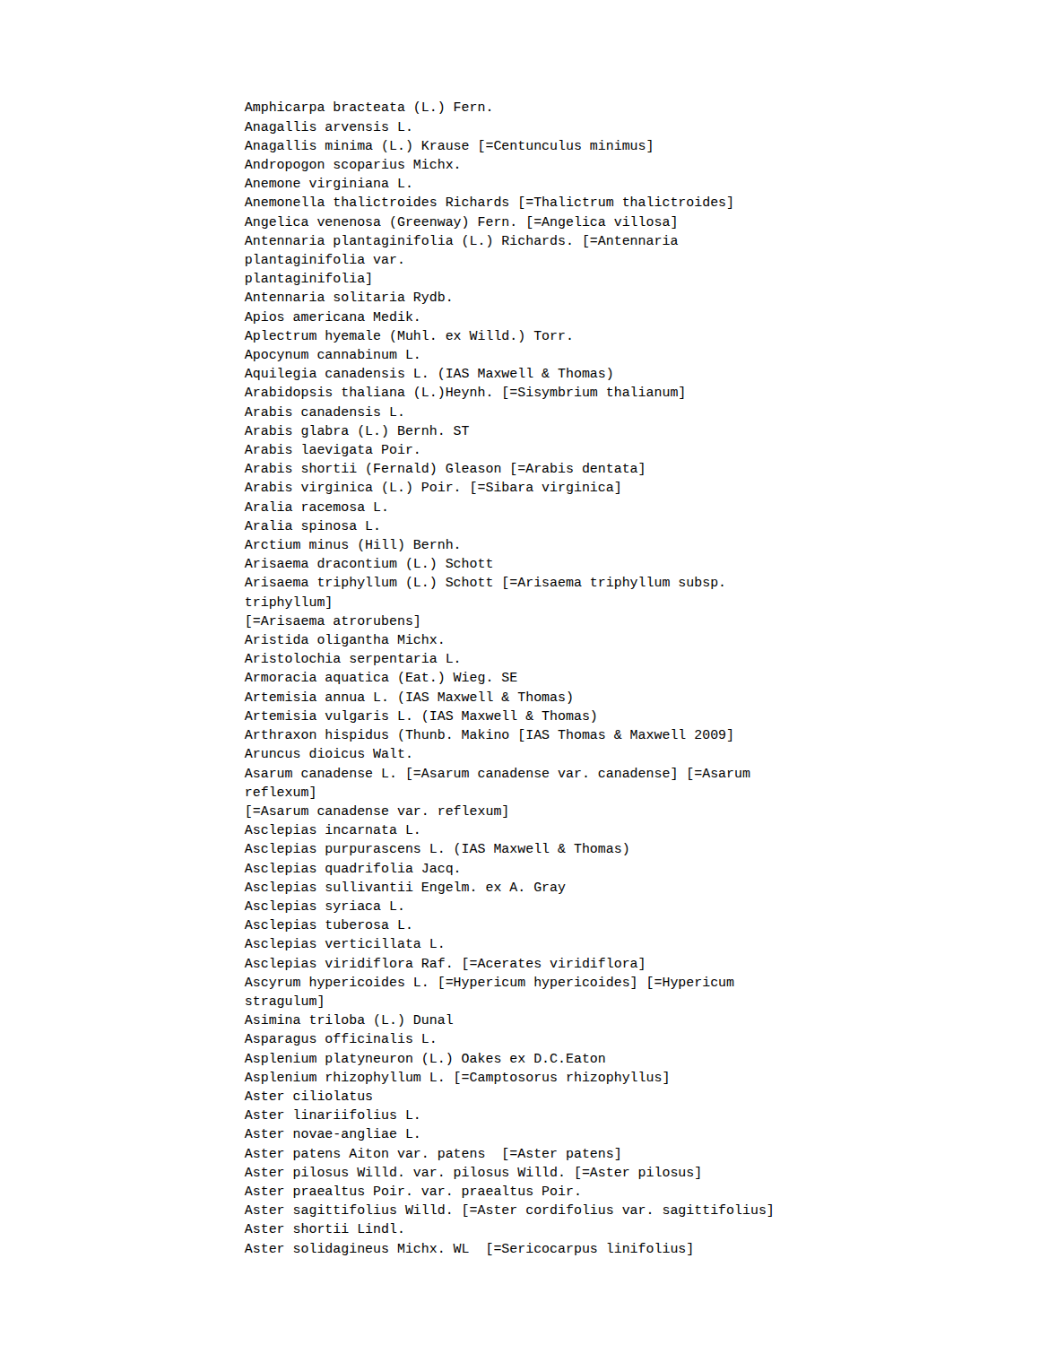Amphicarpa bracteata (L.) Fern.
Anagallis arvensis L.
Anagallis minima (L.) Krause [=Centunculus minimus]
Andropogon scoparius Michx.
Anemone virginiana L.
Anemonella thalictroides Richards [=Thalictrum thalictroides]
Angelica venenosa (Greenway) Fern. [=Angelica villosa]
Antennaria plantaginifolia (L.) Richards. [=Antennaria plantaginifolia var.
plantaginifolia]
Antennaria solitaria Rydb.
Apios americana Medik.
Aplectrum hyemale (Muhl. ex Willd.) Torr.
Apocynum cannabinum L.
Aquilegia canadensis L. (IAS Maxwell & Thomas)
Arabidopsis thaliana (L.)Heynh. [=Sisymbrium thalianum]
Arabis canadensis L.
Arabis glabra (L.) Bernh. ST
Arabis laevigata Poir.
Arabis shortii (Fernald) Gleason [=Arabis dentata]
Arabis virginica (L.) Poir. [=Sibara virginica]
Aralia racemosa L.
Aralia spinosa L.
Arctium minus (Hill) Bernh.
Arisaema dracontium (L.) Schott
Arisaema triphyllum (L.) Schott [=Arisaema triphyllum subsp. triphyllum]
[=Arisaema atrorubens]
Aristida oligantha Michx.
Aristolochia serpentaria L.
Armoracia aquatica (Eat.) Wieg. SE
Artemisia annua L. (IAS Maxwell & Thomas)
Artemisia vulgaris L. (IAS Maxwell & Thomas)
Arthraxon hispidus (Thunb. Makino [IAS Thomas & Maxwell 2009]
Aruncus dioicus Walt.
Asarum canadense L. [=Asarum canadense var. canadense] [=Asarum reflexum]
[=Asarum canadense var. reflexum]
Asclepias incarnata L.
Asclepias purpurascens L. (IAS Maxwell & Thomas)
Asclepias quadrifolia Jacq.
Asclepias sullivantii Engelm. ex A. Gray
Asclepias syriaca L.
Asclepias tuberosa L.
Asclepias verticillata L.
Asclepias viridiflora Raf. [=Acerates viridiflora]
Ascyrum hypericoides L. [=Hypericum hypericoides] [=Hypericum stragulum]
Asimina triloba (L.) Dunal
Asparagus officinalis L.
Asplenium platyneuron (L.) Oakes ex D.C.Eaton
Asplenium rhizophyllum L. [=Camptosorus rhizophyllus]
Aster ciliolatus
Aster linariifolius L.
Aster novae-angliae L.
Aster patens Aiton var. patens  [=Aster patens]
Aster pilosus Willd. var. pilosus Willd. [=Aster pilosus]
Aster praealtus Poir. var. praealtus Poir.
Aster sagittifolius Willd. [=Aster cordifolius var. sagittifolius]
Aster shortii Lindl.
Aster solidagineus Michx. WL  [=Sericocarpus linifolius]